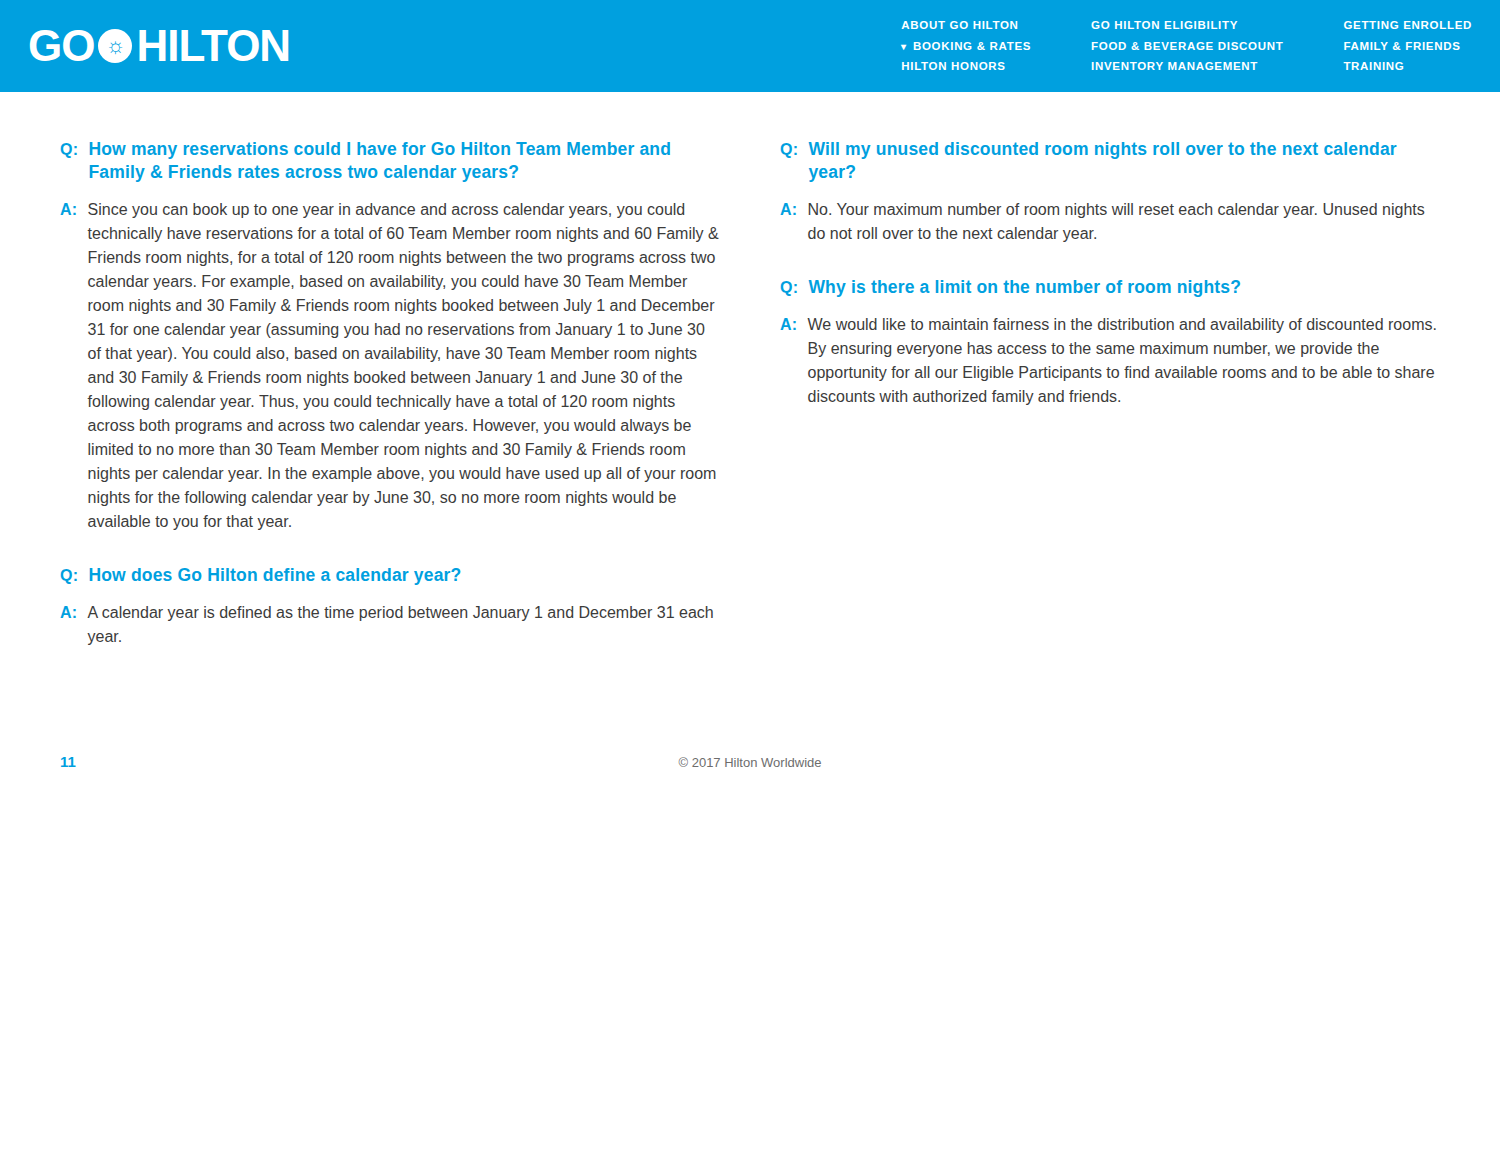GO☼HILTON
About Go Hilton
Booking & Rates
Hilton Honors
Go Hilton Eligibility
Food & Beverage Discount
Inventory Management
Getting Enrolled
Family & Friends
Training
Q: How many reservations could I have for Go Hilton Team Member and Family & Friends rates across two calendar years?
A: Since you can book up to one year in advance and across calendar years, you could technically have reservations for a total of 60 Team Member room nights and 60 Family & Friends room nights, for a total of 120 room nights between the two programs across two calendar years. For example, based on availability, you could have 30 Team Member room nights and 30 Family & Friends room nights booked between July 1 and December 31 for one calendar year (assuming you had no reservations from January 1 to June 30 of that year). You could also, based on availability, have 30 Team Member room nights and 30 Family & Friends room nights booked between January 1 and June 30 of the following calendar year. Thus, you could technically have a total of 120 room nights across both programs and across two calendar years. However, you would always be limited to no more than 30 Team Member room nights and 30 Family & Friends room nights per calendar year. In the example above, you would have used up all of your room nights for the following calendar year by June 30, so no more room nights would be available to you for that year.
Q: How does Go Hilton define a calendar year?
A: A calendar year is defined as the time period between January 1 and December 31 each year.
Q: Will my unused discounted room nights roll over to the next calendar year?
A: No. Your maximum number of room nights will reset each calendar year. Unused nights do not roll over to the next calendar year.
Q: Why is there a limit on the number of room nights?
A: We would like to maintain fairness in the distribution and availability of discounted rooms. By ensuring everyone has access to the same maximum number, we provide the opportunity for all our Eligible Participants to find available rooms and to be able to share discounts with authorized family and friends.
11 © 2017 Hilton Worldwide